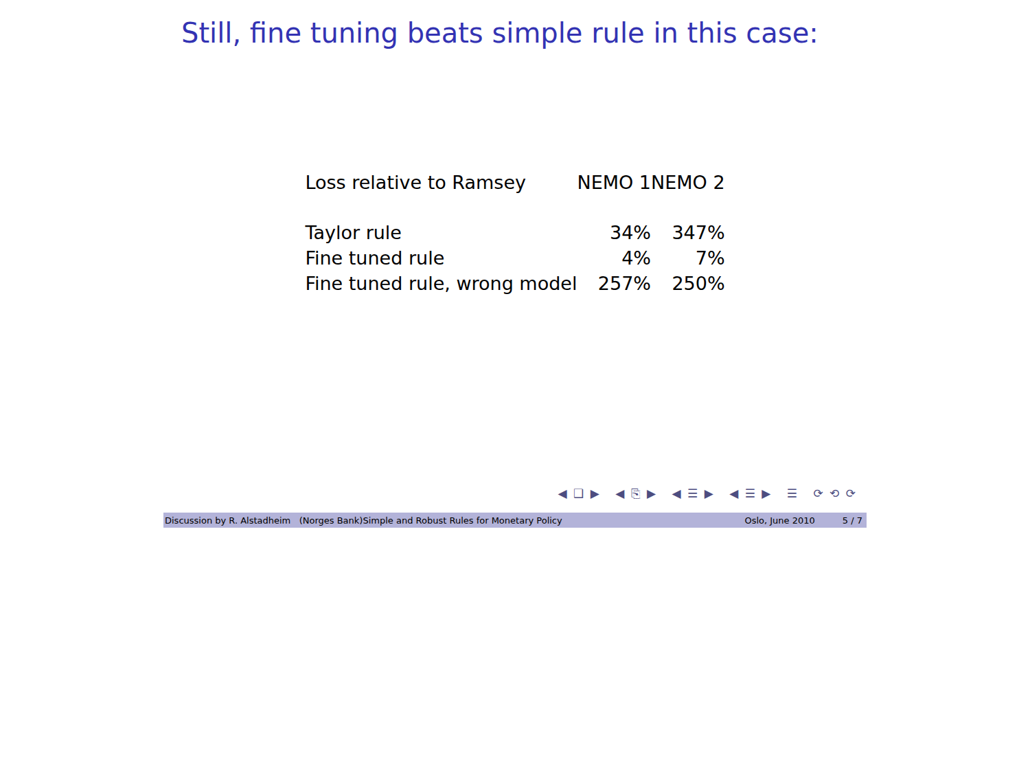Still, fine tuning beats simple rule in this case:
| Loss relative to Ramsey | NEMO 1 | NEMO 2 |
| Taylor rule | 34% | 347% |
| Fine tuned rule | 4% | 7% |
| Fine tuned rule, wrong model | 257% | 250% |
◀ ❑ ▶ ◀ ⎘ ▶ ◀ ☰ ▶ ◀ ☰ ▶ ☰ ⟳ ⟲ ⟳
Discussion by R. Alstadheim (Norges Bank)Simple and Robust Rules for Monetary Policy
Oslo, June 20105 / 7